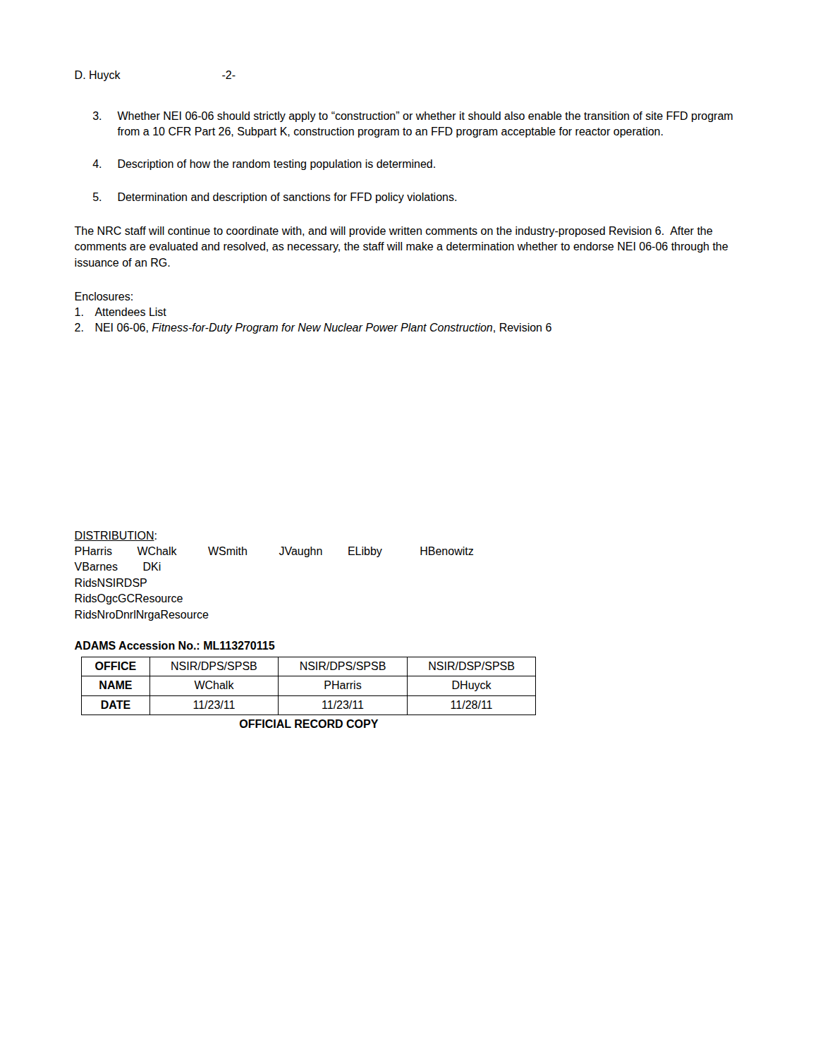D. Huyck -2-
3. Whether NEI 06-06 should strictly apply to “construction” or whether it should also enable the transition of site FFD program from a 10 CFR Part 26, Subpart K, construction program to an FFD program acceptable for reactor operation.
4. Description of how the random testing population is determined.
5. Determination and description of sanctions for FFD policy violations.
The NRC staff will continue to coordinate with, and will provide written comments on the industry-proposed Revision 6. After the comments are evaluated and resolved, as necessary, the staff will make a determination whether to endorse NEI 06-06 through the issuance of an RG.
Enclosures:
1. Attendees List
2. NEI 06-06, Fitness-for-Duty Program for New Nuclear Power Plant Construction, Revision 6
DISTRIBUTION:
PHarris WChalk WSmith JVaughn ELibby HBenowitz
VBarnes DKi
RidsNSIRDSP
RidsOgcGCResource
RidsNroDnrlNrgaResource
ADAMS Accession No.: ML113270115
| OFFICE | NSIR/DPS/SPSB | NSIR/DPS/SPSB | NSIR/DSP/SPSB |
| NAME | WChalk | PHarris | DHuyck |
| DATE | 11/23/11 | 11/23/11 | 11/28/11 |
OFFICIAL RECORD COPY